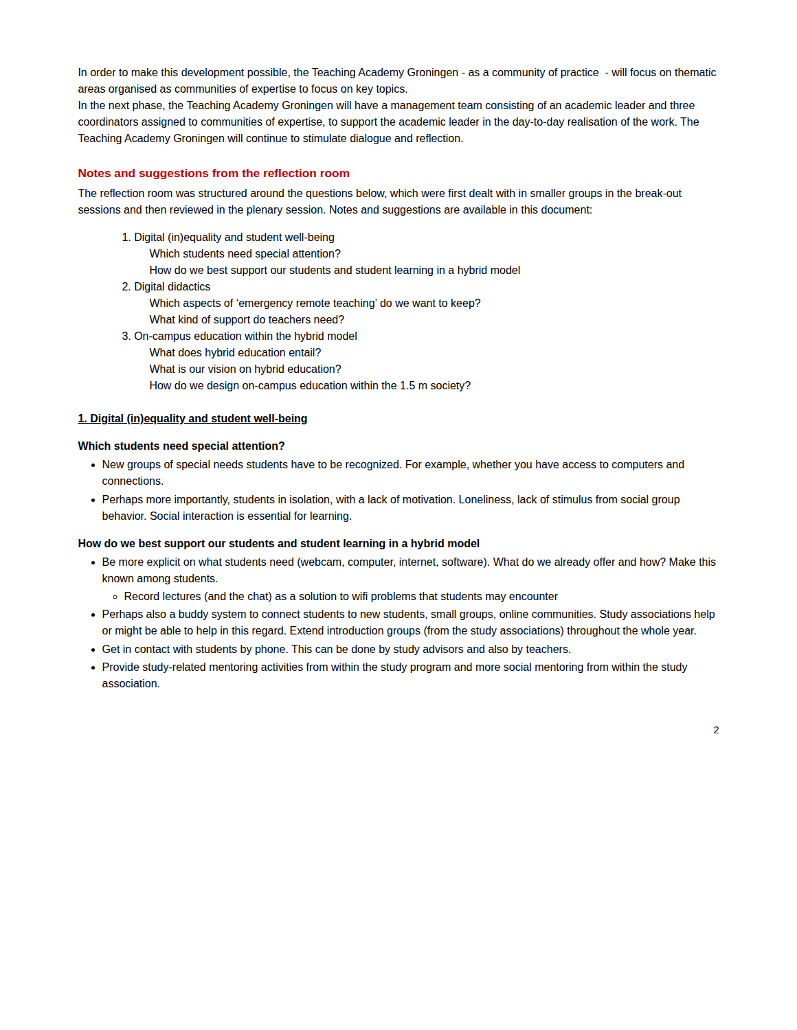In order to make this development possible, the Teaching Academy Groningen - as a community of practice - will focus on thematic areas organised as communities of expertise to focus on key topics.
In the next phase, the Teaching Academy Groningen will have a management team consisting of an academic leader and three coordinators assigned to communities of expertise, to support the academic leader in the day-to-day realisation of the work. The Teaching Academy Groningen will continue to stimulate dialogue and reflection.
Notes and suggestions from the reflection room
The reflection room was structured around the questions below, which were first dealt with in smaller groups in the break-out sessions and then reviewed in the plenary session. Notes and suggestions are available in this document:
1. Digital (in)equality and student well-being
Which students need special attention?
How do we best support our students and student learning in a hybrid model
2. Digital didactics
Which aspects of ‘emergency remote teaching’ do we want to keep?
What kind of support do teachers need?
3. On-campus education within the hybrid model
What does hybrid education entail?
What is our vision on hybrid education?
How do we design on-campus education within the 1.5 m society?
1. Digital (in)equality and student well-being
Which students need special attention?
New groups of special needs students have to be recognized. For example, whether you have access to computers and connections.
Perhaps more importantly, students in isolation, with a lack of motivation. Loneliness, lack of stimulus from social group behavior. Social interaction is essential for learning.
How do we best support our students and student learning in a hybrid model
Be more explicit on what students need (webcam, computer, internet, software). What do we already offer and how? Make this known among students.
Record lectures (and the chat) as a solution to wifi problems that students may encounter
Perhaps also a buddy system to connect students to new students, small groups, online communities. Study associations help or might be able to help in this regard. Extend introduction groups (from the study associations) throughout the whole year.
Get in contact with students by phone. This can be done by study advisors and also by teachers.
Provide study-related mentoring activities from within the study program and more social mentoring from within the study association.
2